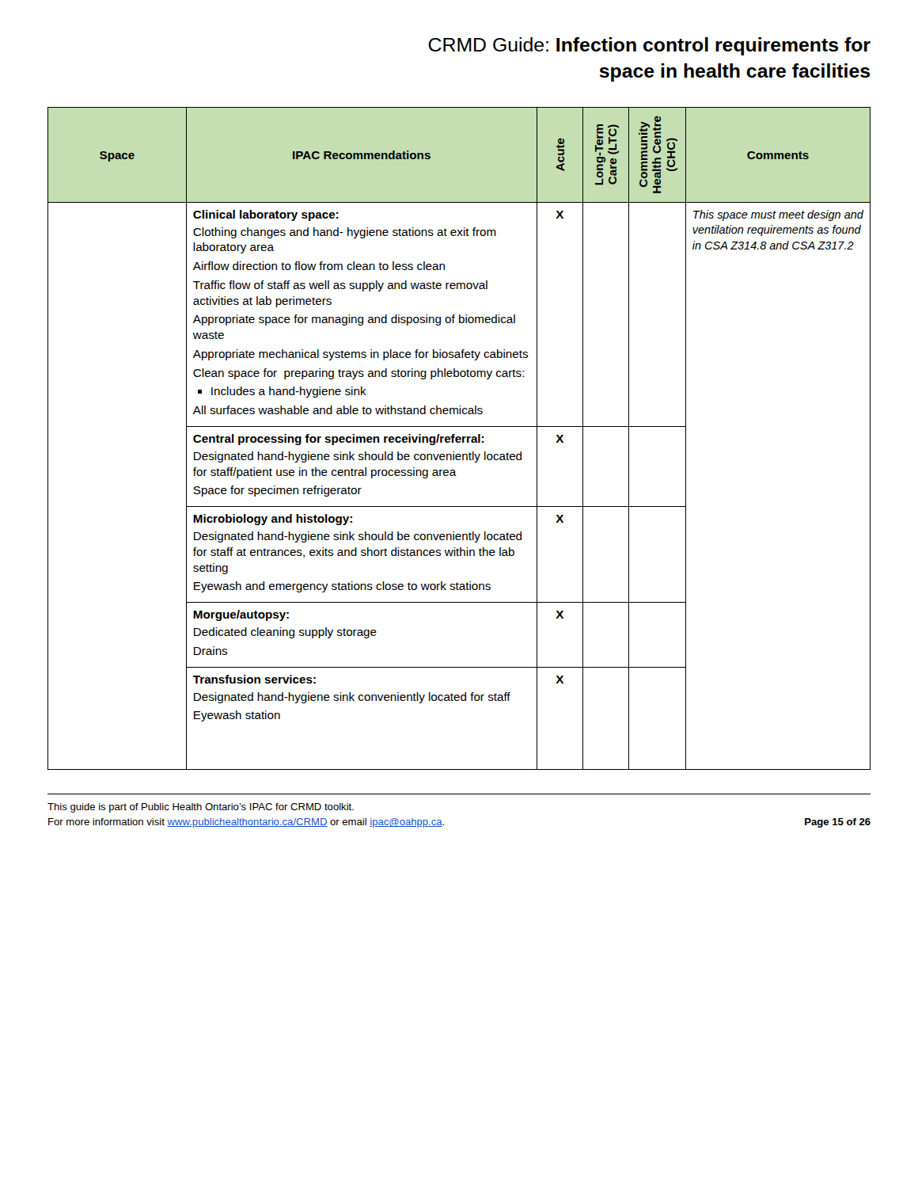CRMD Guide: Infection control requirements for
space in health care facilities
| Space | IPAC Recommendations | Acute | Long-Term Care (LTC) | Community Health Centre (CHC) | Comments |
| --- | --- | --- | --- | --- | --- |
| | Clinical laboratory space: Clothing changes and hand- hygiene stations at exit from laboratory area Airflow direction to flow from clean to less clean Traffic flow of staff as well as supply and waste removal activities at lab perimeters Appropriate space for managing and disposing of biomedical waste Appropriate mechanical systems in place for biosafety cabinets Clean space for preparing trays and storing phlebotomy carts: Includes a hand-hygiene sink All surfaces washable and able to withstand chemicals | X | | | This space must meet design and ventilation requirements as found in CSA Z314.8 and CSA Z317.2 |
| Central processing for specimen receiving/referral: Designated hand-hygiene sink should be conveniently located for staff/patient use in the central processing area Space for specimen refrigerator | X | | |
| Microbiology and histology: Designated hand-hygiene sink should be conveniently located for staff at entrances, exits and short distances within the lab setting Eyewash and emergency stations close to work stations | X | | |
| Morgue/autopsy: Dedicated cleaning supply storage Drains | X | | |
| Transfusion services: Designated hand-hygiene sink conveniently located for staff Eyewash station | X | | |
This guide is part of Public Health Ontario’s IPAC for CRMD toolkit.
For more information visit www.publichealthontario.ca/CRMD or email ipac@oahpp.ca.
Page 15 of 26